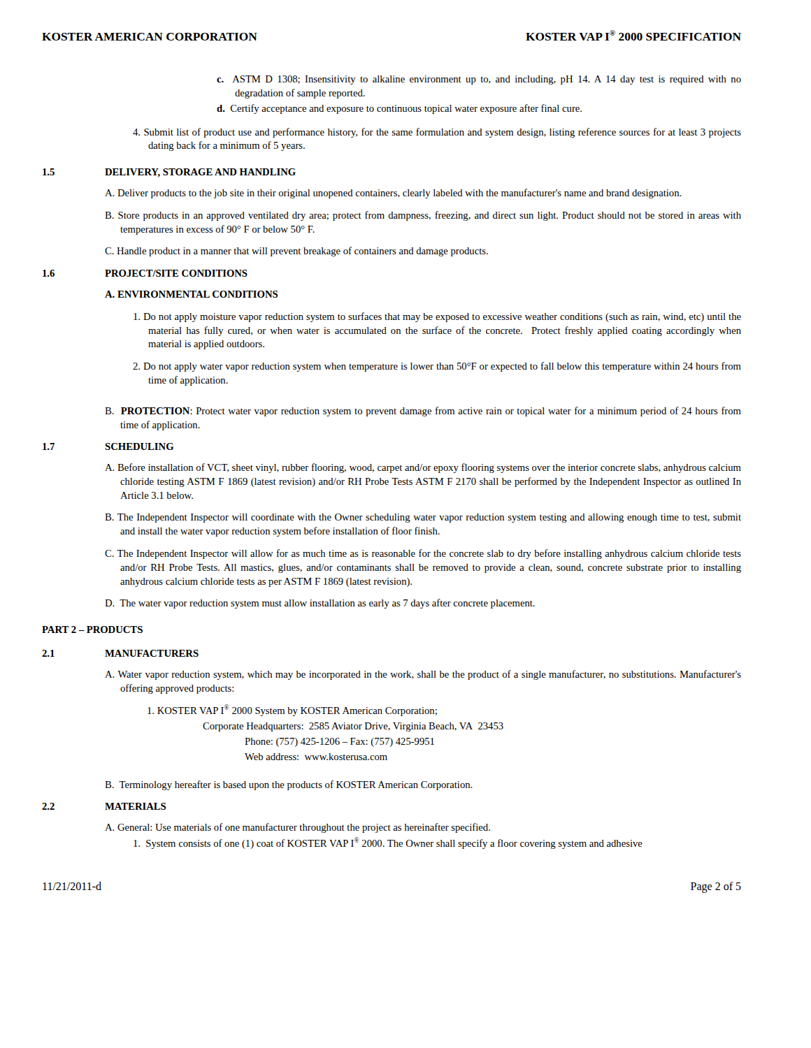KOSTER AMERICAN CORPORATION
KOSTER VAP I® 2000 SPECIFICATION
c. ASTM D 1308; Insensitivity to alkaline environment up to, and including, pH 14. A 14 day test is required with no degradation of sample reported.
d. Certify acceptance and exposure to continuous topical water exposure after final cure.
4. Submit list of product use and performance history, for the same formulation and system design, listing reference sources for at least 3 projects dating back for a minimum of 5 years.
1.5
DELIVERY, STORAGE AND HANDLING
A. Deliver products to the job site in their original unopened containers, clearly labeled with the manufacturer's name and brand designation.
B. Store products in an approved ventilated dry area; protect from dampness, freezing, and direct sun light. Product should not be stored in areas with temperatures in excess of 90° F or below 50° F.
C. Handle product in a manner that will prevent breakage of containers and damage products.
1.6
PROJECT/SITE CONDITIONS
A. ENVIRONMENTAL CONDITIONS
1. Do not apply moisture vapor reduction system to surfaces that may be exposed to excessive weather conditions (such as rain, wind, etc) until the material has fully cured, or when water is accumulated on the surface of the concrete. Protect freshly applied coating accordingly when material is applied outdoors.
2. Do not apply water vapor reduction system when temperature is lower than 50°F or expected to fall below this temperature within 24 hours from time of application.
B. PROTECTION: Protect water vapor reduction system to prevent damage from active rain or topical water for a minimum period of 24 hours from time of application.
1.7
SCHEDULING
A. Before installation of VCT, sheet vinyl, rubber flooring, wood, carpet and/or epoxy flooring systems over the interior concrete slabs, anhydrous calcium chloride testing ASTM F 1869 (latest revision) and/or RH Probe Tests ASTM F 2170 shall be performed by the Independent Inspector as outlined In Article 3.1 below.
B. The Independent Inspector will coordinate with the Owner scheduling water vapor reduction system testing and allowing enough time to test, submit and install the water vapor reduction system before installation of floor finish.
C. The Independent Inspector will allow for as much time as is reasonable for the concrete slab to dry before installing anhydrous calcium chloride tests and/or RH Probe Tests. All mastics, glues, and/or contaminants shall be removed to provide a clean, sound, concrete substrate prior to installing anhydrous calcium chloride tests as per ASTM F 1869 (latest revision).
D. The water vapor reduction system must allow installation as early as 7 days after concrete placement.
PART 2 – PRODUCTS
2.1
MANUFACTURERS
A. Water vapor reduction system, which may be incorporated in the work, shall be the product of a single manufacturer, no substitutions. Manufacturer's offering approved products:
1. KOSTER VAP I® 2000 System by KOSTER American Corporation;
Corporate Headquarters: 2585 Aviator Drive, Virginia Beach, VA 23453
Phone: (757) 425-1206 – Fax: (757) 425-9951
Web address: www.kosterusa.com
B. Terminology hereafter is based upon the products of KOSTER American Corporation.
2.2
MATERIALS
A. General: Use materials of one manufacturer throughout the project as hereinafter specified.
1. System consists of one (1) coat of KOSTER VAP I® 2000. The Owner shall specify a floor covering system and adhesive
11/21/2011-d
Page 2 of 5